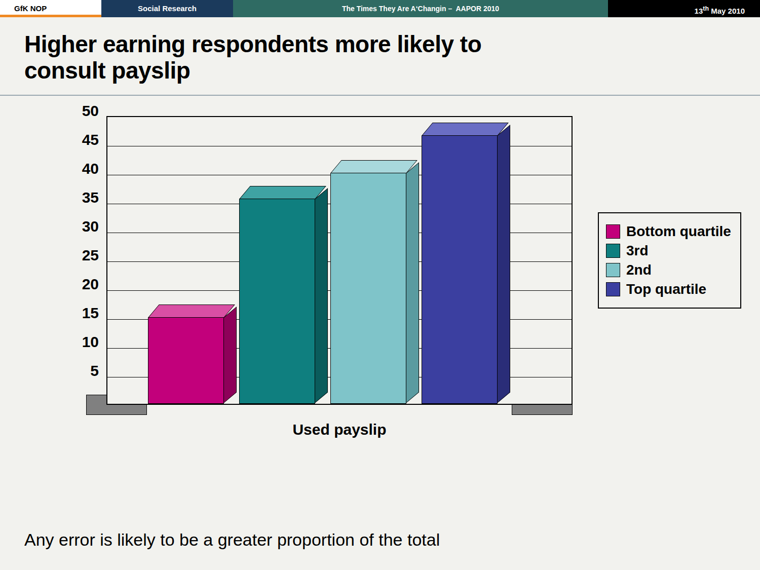GfK NOP
Social Research
The Times They Are A‘Changin – AAPOR 2010
13th May 2010
Higher earning respondents more likely to
consult payslip
0 5 10 15 20 25 30 35 40 45 50
Used payslip
Bottom quartile
3rd
2nd
Top quartile
Any error is likely to be a greater proportion of the total